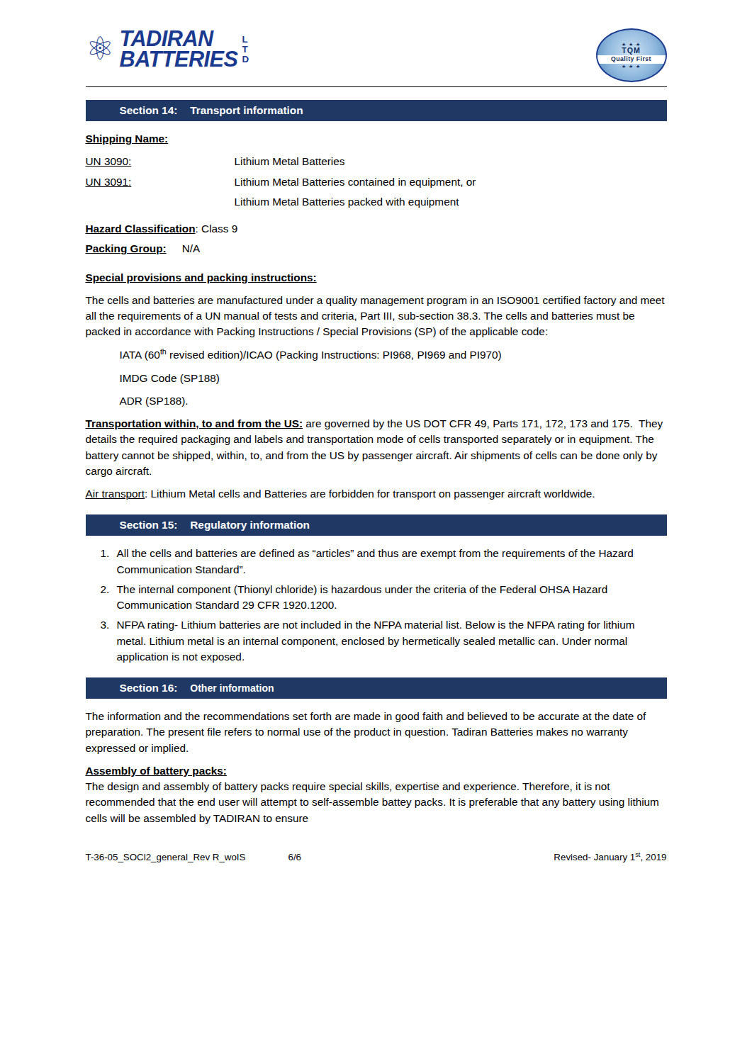⚛
TADIRAN
BATTERIES
LTD
★ ★ ★
TQM
Quality First
★ ★ ★
Section 14: Transport information
Shipping Name:
| UN 3090: | Lithium Metal Batteries |
| UN 3091: | Lithium Metal Batteries contained in equipment, or |
| | Lithium Metal Batteries packed with equipment |
Hazard Classification: Class 9
Packing Group: N/A
Special provisions and packing instructions:
The cells and batteries are manufactured under a quality management program in an ISO9001 certified factory and meet all the requirements of a UN manual of tests and criteria, Part III, sub-section 38.3. The cells and batteries must be packed in accordance with Packing Instructions / Special Provisions (SP) of the applicable code:
IATA (60th revised edition)/ICAO (Packing Instructions: PI968, PI969 and PI970)
IMDG Code (SP188)
ADR (SP188).
Transportation within, to and from the US: are governed by the US DOT CFR 49, Parts 171, 172, 173 and 175. They details the required packaging and labels and transportation mode of cells transported separately or in equipment. The battery cannot be shipped, within, to, and from the US by passenger aircraft. Air shipments of cells can be done only by cargo aircraft.
Air transport: Lithium Metal cells and Batteries are forbidden for transport on passenger aircraft worldwide.
Section 15: Regulatory information
All the cells and batteries are defined as “articles” and thus are exempt from the requirements of the Hazard Communication Standard”.
The internal component (Thionyl chloride) is hazardous under the criteria of the Federal OHSA Hazard Communication Standard 29 CFR 1920.1200.
NFPA rating- Lithium batteries are not included in the NFPA material list. Below is the NFPA rating for lithium metal. Lithium metal is an internal component, enclosed by hermetically sealed metallic can. Under normal application is not exposed.
Section 16: Other information
The information and the recommendations set forth are made in good faith and believed to be accurate at the date of preparation. The present file refers to normal use of the product in question. Tadiran Batteries makes no warranty expressed or implied.
Assembly of battery packs:
The design and assembly of battery packs require special skills, expertise and experience. Therefore, it is not recommended that the end user will attempt to self-assemble battey packs. It is preferable that any battery using lithium cells will be assembled by TADIRAN to ensure
T-36-05_SOCl2_general_Rev R_woIS
6/6
Revised- January 1st, 2019